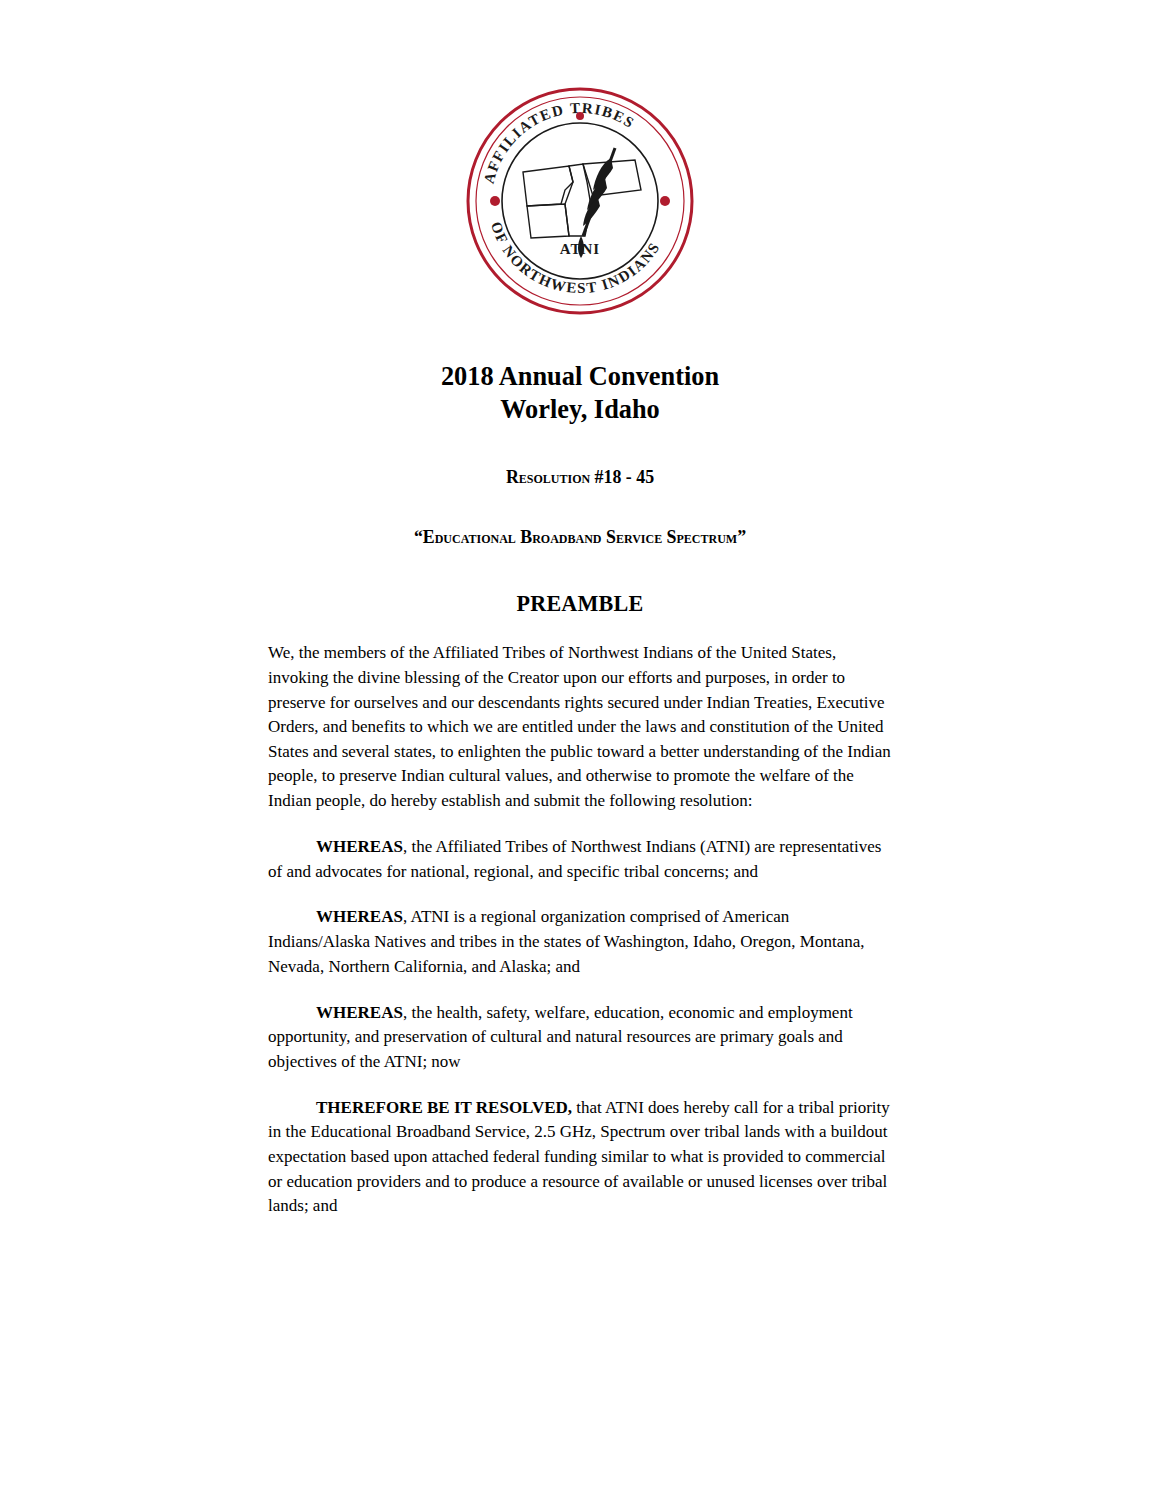AFFILIATED TRIBES OF NORTHWEST INDIANS ATNI
2018 Annual ConventionWorley, Idaho
Resolution #18 - 45
“Educational Broadband Service Spectrum”
PREAMBLE
We, the members of the Affiliated Tribes of Northwest Indians of the United States, invoking the divine blessing of the Creator upon our efforts and purposes, in order to preserve for ourselves and our descendants rights secured under Indian Treaties, Executive Orders, and benefits to which we are entitled under the laws and constitution of the United States and several states, to enlighten the public toward a better understanding of the Indian people, to preserve Indian cultural values, and otherwise to promote the welfare of the Indian people, do hereby establish and submit the following resolution:
WHEREAS, the Affiliated Tribes of Northwest Indians (ATNI) are representatives of and advocates for national, regional, and specific tribal concerns; and
WHEREAS, ATNI is a regional organization comprised of American Indians/Alaska Natives and tribes in the states of Washington, Idaho, Oregon, Montana, Nevada, Northern California, and Alaska; and
WHEREAS, the health, safety, welfare, education, economic and employment opportunity, and preservation of cultural and natural resources are primary goals and objectives of the ATNI; now
THEREFORE BE IT RESOLVED, that ATNI does hereby call for a tribal priority in the Educational Broadband Service, 2.5 GHz, Spectrum over tribal lands with a buildout expectation based upon attached federal funding similar to what is provided to commercial or education providers and to produce a resource of available or unused licenses over tribal lands; and